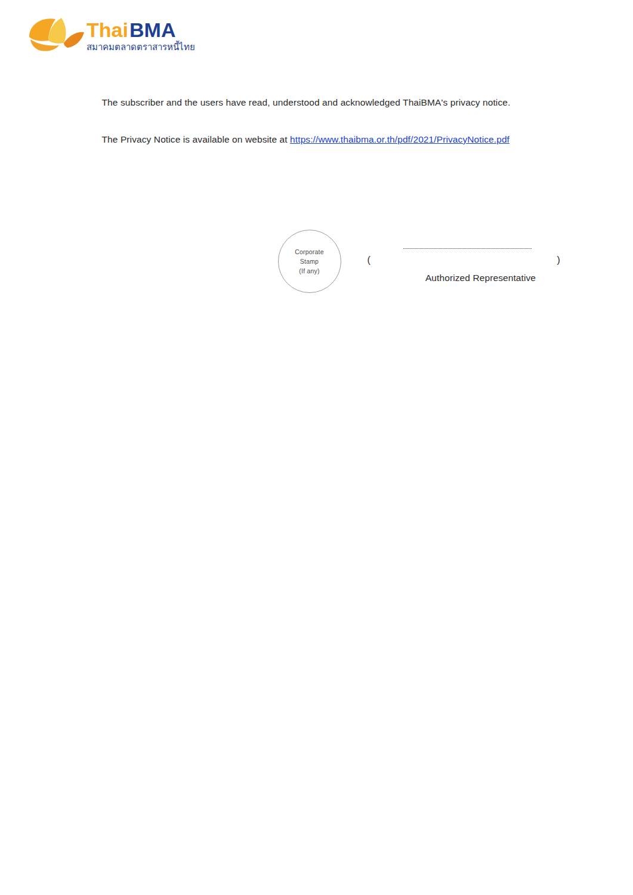Thai BMA สมาคมตลาดตราสารหนี้ไทย
The subscriber and the users have read, understood and acknowledged ThaiBMA's privacy notice.
The Privacy Notice is available on website at https://www.thaibma.or.th/pdf/2021/PrivacyNotice.pdf
Corporate Stamp (If any)
(
)
Authorized Representative